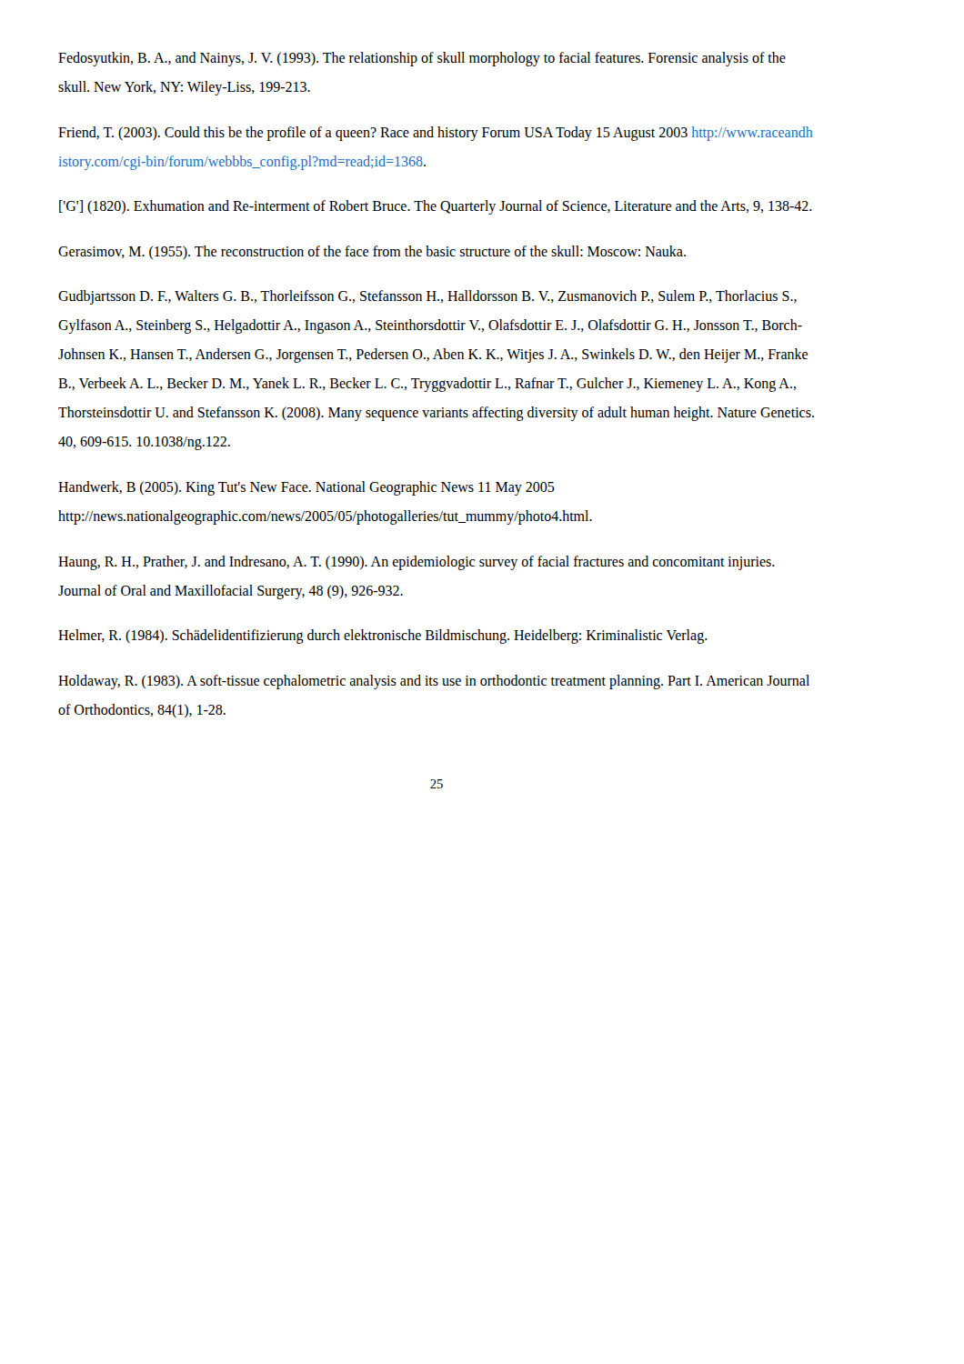Fedosyutkin, B. A., and Nainys, J. V. (1993). The relationship of skull morphology to facial features. Forensic analysis of the skull. New York, NY: Wiley-Liss, 199-213.
Friend, T. (2003). Could this be the profile of a queen? Race and history Forum USA Today 15 August 2003 http://www.raceandhistory.com/cgi-bin/forum/webbbs_config.pl?md=read;id=1368.
['G'] (1820). Exhumation and Re-interment of Robert Bruce. The Quarterly Journal of Science, Literature and the Arts, 9, 138-42.
Gerasimov, M. (1955). The reconstruction of the face from the basic structure of the skull: Moscow: Nauka.
Gudbjartsson D. F., Walters G. B., Thorleifsson G., Stefansson H., Halldorsson B. V., Zusmanovich P., Sulem P., Thorlacius S., Gylfason A., Steinberg S., Helgadottir A., Ingason A., Steinthorsdottir V., Olafsdottir E. J., Olafsdottir G. H., Jonsson T., Borch-Johnsen K., Hansen T., Andersen G., Jorgensen T., Pedersen O., Aben K. K., Witjes J. A., Swinkels D. W., den Heijer M., Franke B., Verbeek A. L., Becker D. M., Yanek L. R., Becker L. C., Tryggvadottir L., Rafnar T., Gulcher J., Kiemeney L. A., Kong A., Thorsteinsdottir U. and Stefansson K. (2008). Many sequence variants affecting diversity of adult human height. Nature Genetics. 40, 609-615. 10.1038/ng.122.
Handwerk, B (2005). King Tut's New Face. National Geographic News 11 May 2005 http://news.nationalgeographic.com/news/2005/05/photogalleries/tut_mummy/photo4.html.
Haung, R. H., Prather, J. and Indresano, A. T. (1990). An epidemiologic survey of facial fractures and concomitant injuries. Journal of Oral and Maxillofacial Surgery, 48 (9), 926-932.
Helmer, R. (1984). Schädelidentifizierung durch elektronische Bildmischung. Heidelberg: Kriminalistic Verlag.
Holdaway, R. (1983). A soft-tissue cephalometric analysis and its use in orthodontic treatment planning. Part I. American Journal of Orthodontics, 84(1), 1-28.
25